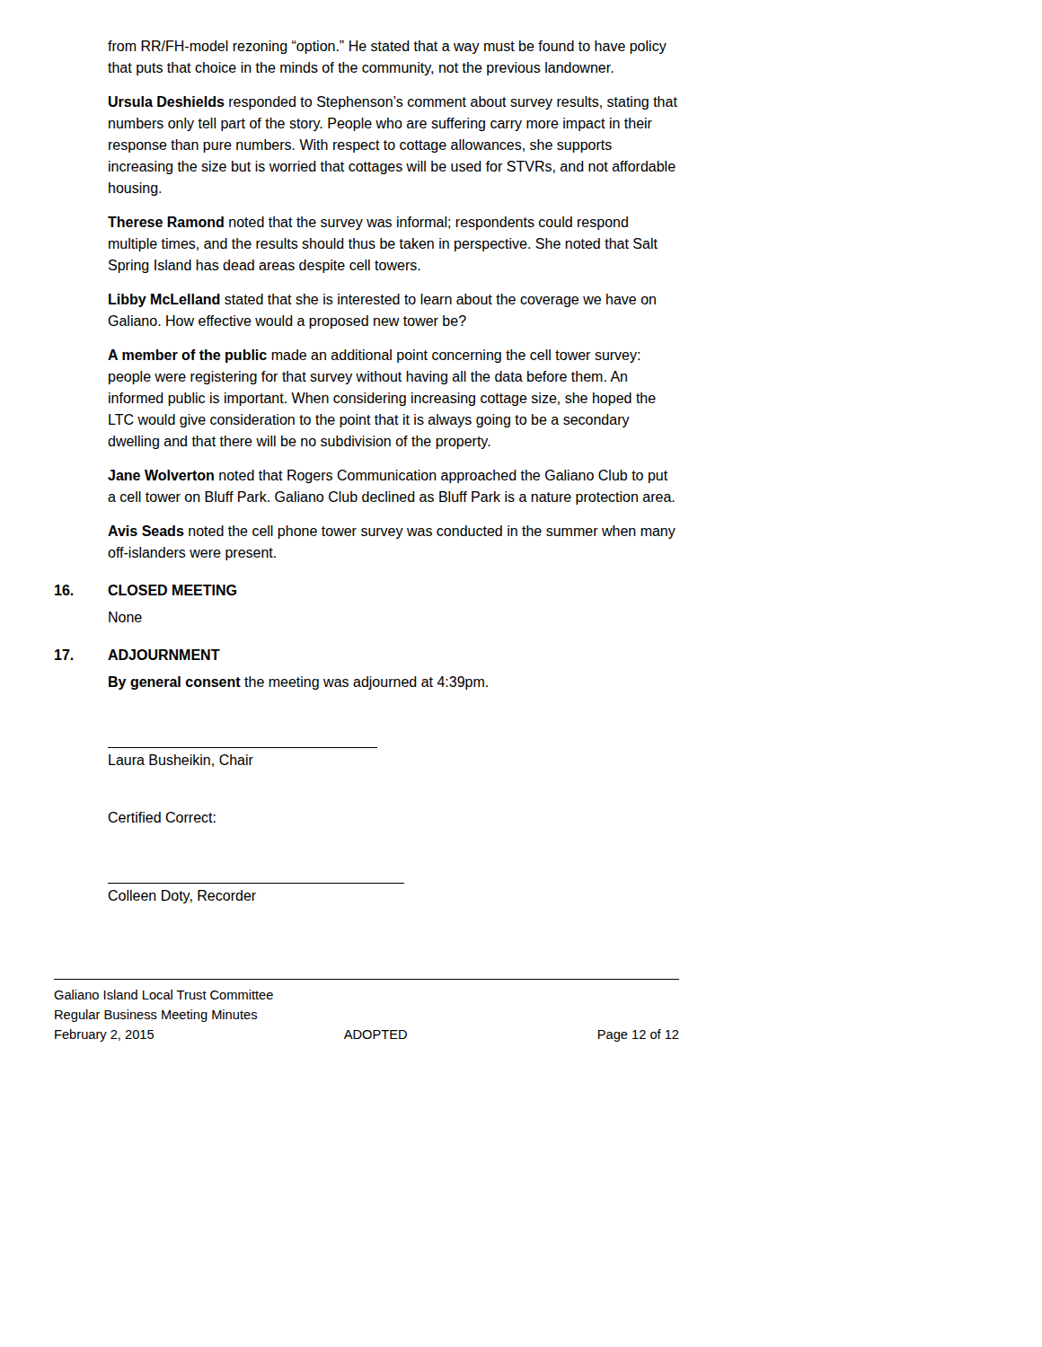from RR/FH-model rezoning “option.” He stated that a way must be found to have policy that puts that choice in the minds of the community, not the previous landowner.
Ursula Deshields responded to Stephenson’s comment about survey results, stating that numbers only tell part of the story. People who are suffering carry more impact in their response than pure numbers. With respect to cottage allowances, she supports increasing the size but is worried that cottages will be used for STVRs, and not affordable housing.
Therese Ramond noted that the survey was informal; respondents could respond multiple times, and the results should thus be taken in perspective. She noted that Salt Spring Island has dead areas despite cell towers.
Libby McLelland stated that she is interested to learn about the coverage we have on Galiano. How effective would a proposed new tower be?
A member of the public made an additional point concerning the cell tower survey: people were registering for that survey without having all the data before them. An informed public is important. When considering increasing cottage size, she hoped the LTC would give consideration to the point that it is always going to be a secondary dwelling and that there will be no subdivision of the property.
Jane Wolverton noted that Rogers Communication approached the Galiano Club to put a cell tower on Bluff Park. Galiano Club declined as Bluff Park is a nature protection area.
Avis Seads noted the cell phone tower survey was conducted in the summer when many off-islanders were present.
16.
CLOSED MEETING
None
17.
ADJOURNMENT
By general consent the meeting was adjourned at 4:39pm.
Laura Busheikin, Chair
Certified Correct:
Colleen Doty, Recorder
Galiano Island Local Trust Committee
Regular Business Meeting Minutes
February 2, 2015 ADOPTED Page 12 of 12